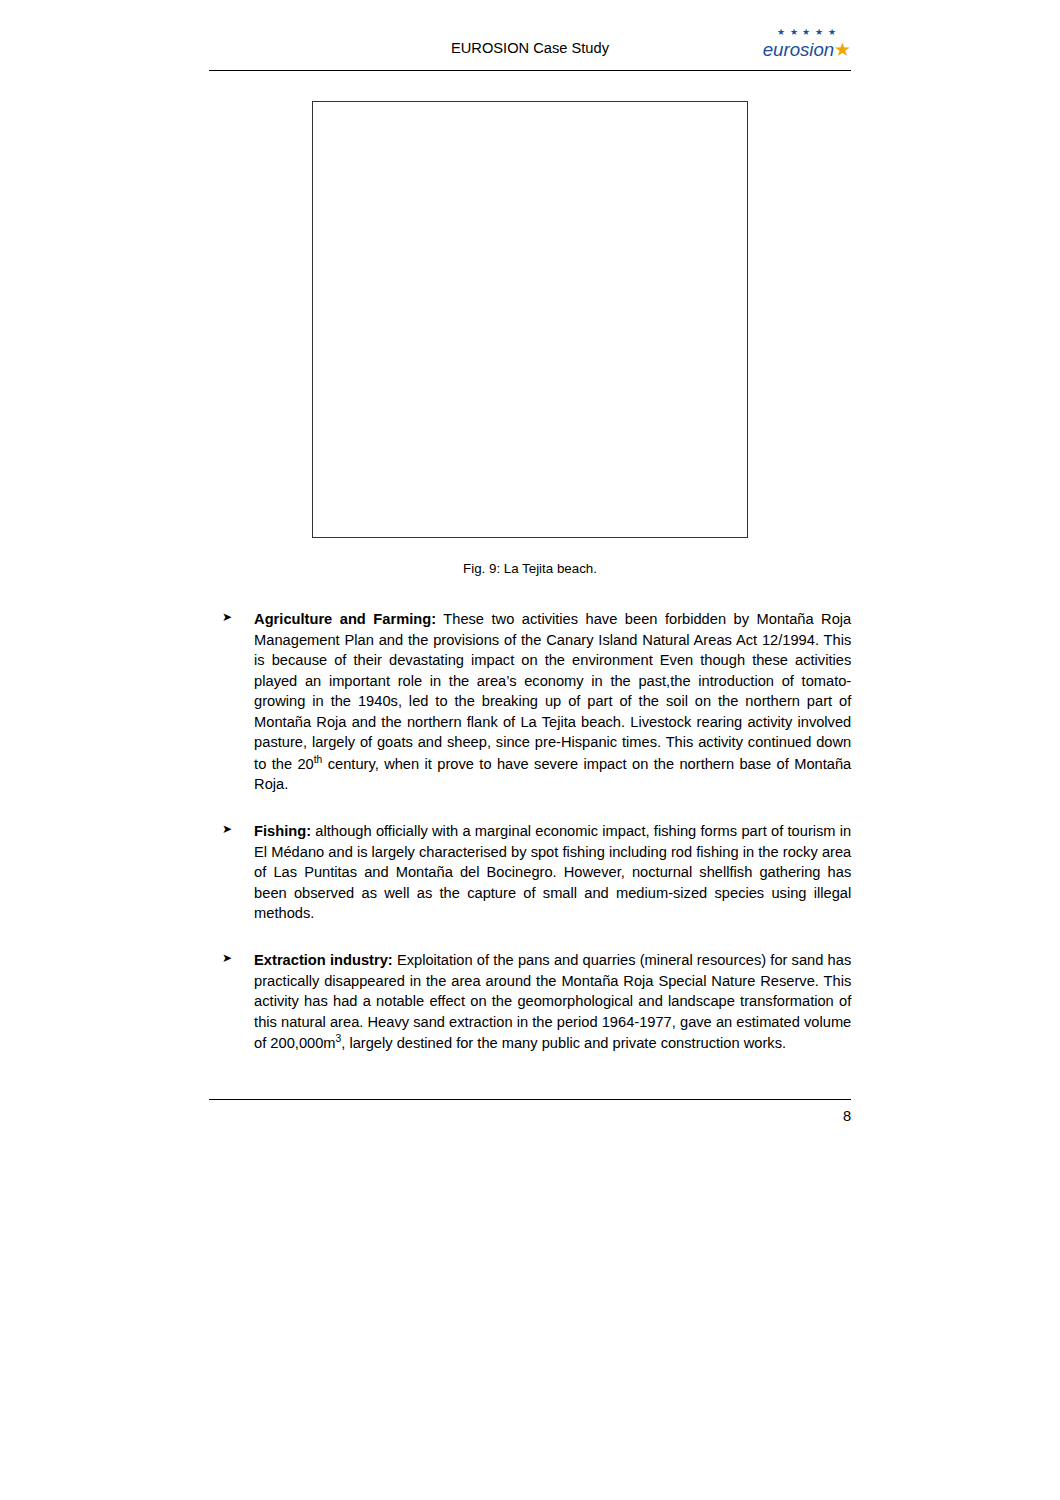EUROSION Case Study
★ ★ ★ ★ ★
eurosion★
Fig. 9: La Tejita beach.
Agriculture and Farming: These two activities have been forbidden by Montaña Roja Management Plan and the provisions of the Canary Island Natural Areas Act 12/1994. This is because of their devastating impact on the environment Even though these activities played an important role in the area’s economy in the past,the introduction of tomato-growing in the 1940s, led to the breaking up of part of the soil on the northern part of Montaña Roja and the northern flank of La Tejita beach. Livestock rearing activity involved pasture, largely of goats and sheep, since pre-Hispanic times. This activity continued down to the 20th century, when it prove to have severe impact on the northern base of Montaña Roja.
Fishing: although officially with a marginal economic impact, fishing forms part of tourism in El Médano and is largely characterised by spot fishing including rod fishing in the rocky area of Las Puntitas and Montaña del Bocinegro. However, nocturnal shellfish gathering has been observed as well as the capture of small and medium-sized species using illegal methods.
Extraction industry: Exploitation of the pans and quarries (mineral resources) for sand has practically disappeared in the area around the Montaña Roja Special Nature Reserve. This activity has had a notable effect on the geomorphological and landscape transformation of this natural area. Heavy sand extraction in the period 1964-1977, gave an estimated volume of 200,000m3, largely destined for the many public and private construction works.
8